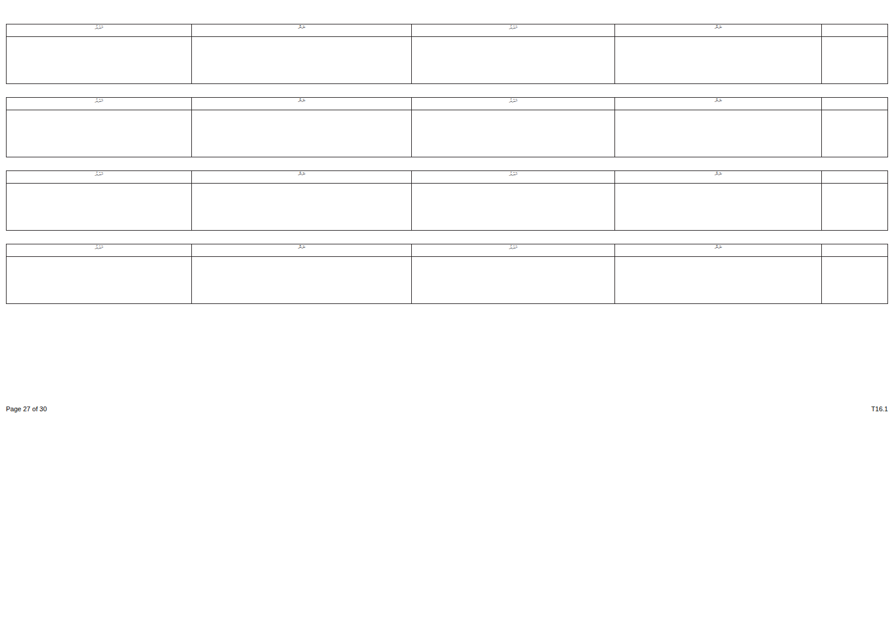| | ނަން | އަދަދު | ނަން | އަދަދު |
| --- | --- | --- | --- | --- |
| | ނަން | އަދަދު | ނަން | އަދަދު |
| --- | --- | --- | --- | --- |
| | ނަން | އަދަދު | ނަން | އަދަދު |
| --- | --- | --- | --- | --- |
| | ނަން | އަދަދު | ނަން | އަދަދު |
| --- | --- | --- | --- | --- |
Page 27 of 30
T16.1